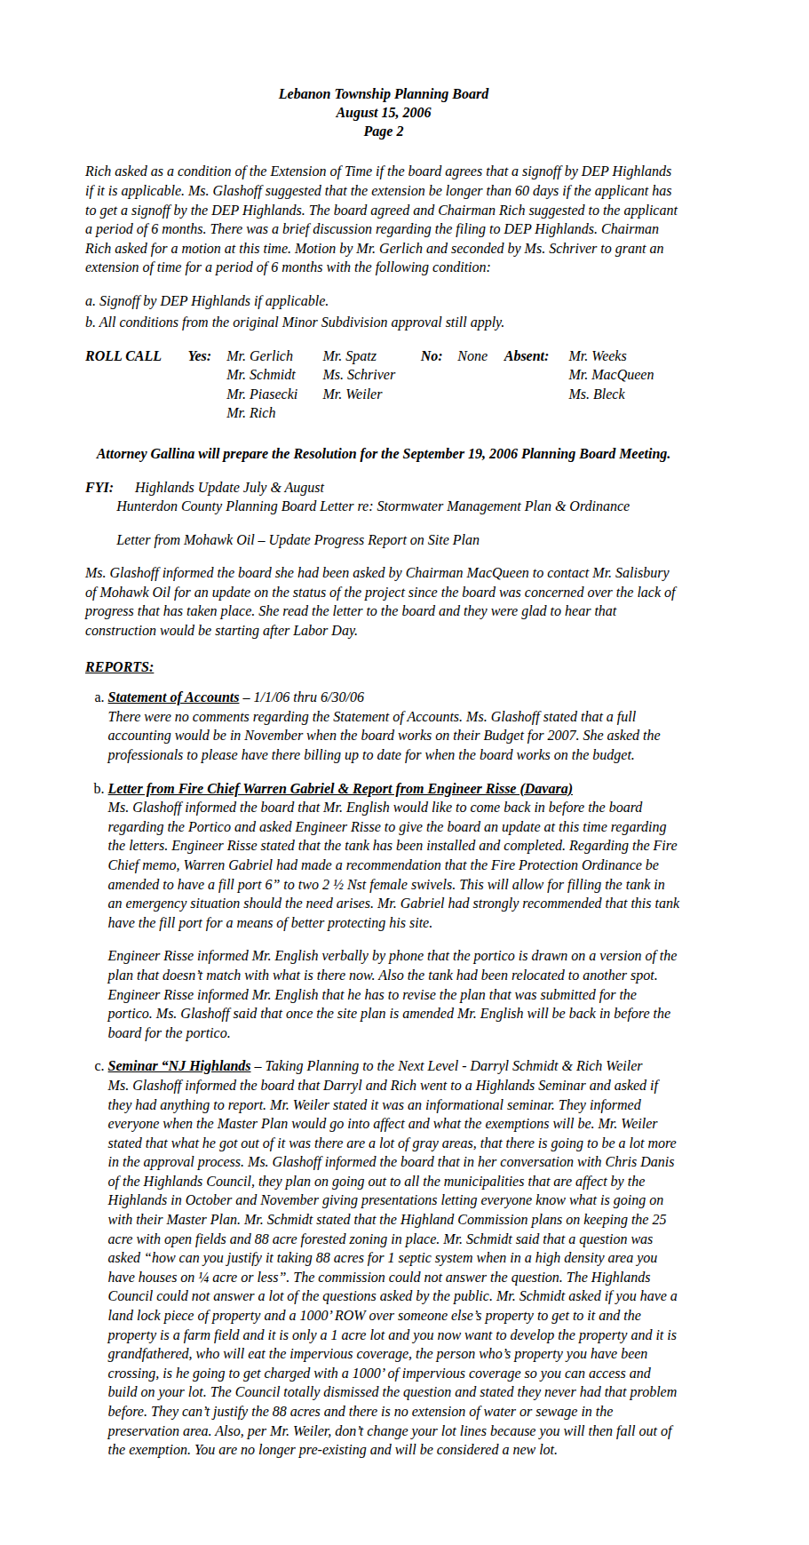Lebanon Township Planning Board
August 15, 2006
Page 2
Rich asked as a condition of the Extension of Time if the board agrees that a signoff by DEP Highlands if it is applicable. Ms. Glashoff suggested that the extension be longer than 60 days if the applicant has to get a signoff by the DEP Highlands. The board agreed and Chairman Rich suggested to the applicant a period of 6 months. There was a brief discussion regarding the filing to DEP Highlands. Chairman Rich asked for a motion at this time. Motion by Mr. Gerlich and seconded by Ms. Schriver to grant an extension of time for a period of 6 months with the following condition:
a. Signoff by DEP Highlands if applicable.
b. All conditions from the original Minor Subdivision approval still apply.
| ROLL CALL | Yes: | Mr. Gerlich | Mr. Spatz | No: | None | Absent: | Mr. Weeks |
| | | Mr. Schmidt | Ms. Schriver | | | | Mr. MacQueen |
| | | Mr. Piasecki | Mr. Weiler | | | | Ms. Bleck |
| | | Mr. Rich | | | | | |
Attorney Gallina will prepare the Resolution for the September 19, 2006 Planning Board Meeting.
FYI: Highlands Update July & August
Hunterdon County Planning Board Letter re: Stormwater Management Plan & Ordinance
Letter from Mohawk Oil – Update Progress Report on Site Plan
Ms. Glashoff informed the board she had been asked by Chairman MacQueen to contact Mr. Salisbury of Mohawk Oil for an update on the status of the project since the board was concerned over the lack of progress that has taken place. She read the letter to the board and they were glad to hear that construction would be starting after Labor Day.
REPORTS:
Statement of Accounts – 1/1/06 thru 6/30/06
There were no comments regarding the Statement of Accounts. Ms. Glashoff stated that a full accounting would be in November when the board works on their Budget for 2007. She asked the professionals to please have there billing up to date for when the board works on the budget.
Letter from Fire Chief Warren Gabriel & Report from Engineer Risse (Davara)
Ms. Glashoff informed the board that Mr. English would like to come back in before the board regarding the Portico and asked Engineer Risse to give the board an update at this time regarding the letters. Engineer Risse stated that the tank has been installed and completed. Regarding the Fire Chief memo, Warren Gabriel had made a recommendation that the Fire Protection Ordinance be amended to have a fill port 6” to two 2 ½ Nst female swivels. This will allow for filling the tank in an emergency situation should the need arises. Mr. Gabriel had strongly recommended that this tank have the fill port for a means of better protecting his site.
Engineer Risse informed Mr. English verbally by phone that the portico is drawn on a version of the plan that doesn’t match with what is there now. Also the tank had been relocated to another spot. Engineer Risse informed Mr. English that he has to revise the plan that was submitted for the portico. Ms. Glashoff said that once the site plan is amended Mr. English will be back in before the board for the portico.
Seminar “NJ Highlands – Taking Planning to the Next Level - Darryl Schmidt & Rich Weiler
Ms. Glashoff informed the board that Darryl and Rich went to a Highlands Seminar and asked if they had anything to report. Mr. Weiler stated it was an informational seminar. They informed everyone when the Master Plan would go into affect and what the exemptions will be. Mr. Weiler stated that what he got out of it was there are a lot of gray areas, that there is going to be a lot more in the approval process. Ms. Glashoff informed the board that in her conversation with Chris Danis of the Highlands Council, they plan on going out to all the municipalities that are affect by the Highlands in October and November giving presentations letting everyone know what is going on with their Master Plan. Mr. Schmidt stated that the Highland Commission plans on keeping the 25 acre with open fields and 88 acre forested zoning in place. Mr. Schmidt said that a question was asked “how can you justify it taking 88 acres for 1 septic system when in a high density area you have houses on ¼ acre or less”. The commission could not answer the question. The Highlands Council could not answer a lot of the questions asked by the public. Mr. Schmidt asked if you have a land lock piece of property and a 1000’ ROW over someone else’s property to get to it and the property is a farm field and it is only a 1 acre lot and you now want to develop the property and it is grandfathered, who will eat the impervious coverage, the person who’s property you have been crossing, is he going to get charged with a 1000’ of impervious coverage so you can access and build on your lot. The Council totally dismissed the question and stated they never had that problem before. They can’t justify the 88 acres and there is no extension of water or sewage in the preservation area. Also, per Mr. Weiler, don’t change your lot lines because you will then fall out of the exemption. You are no longer pre-existing and will be considered a new lot.